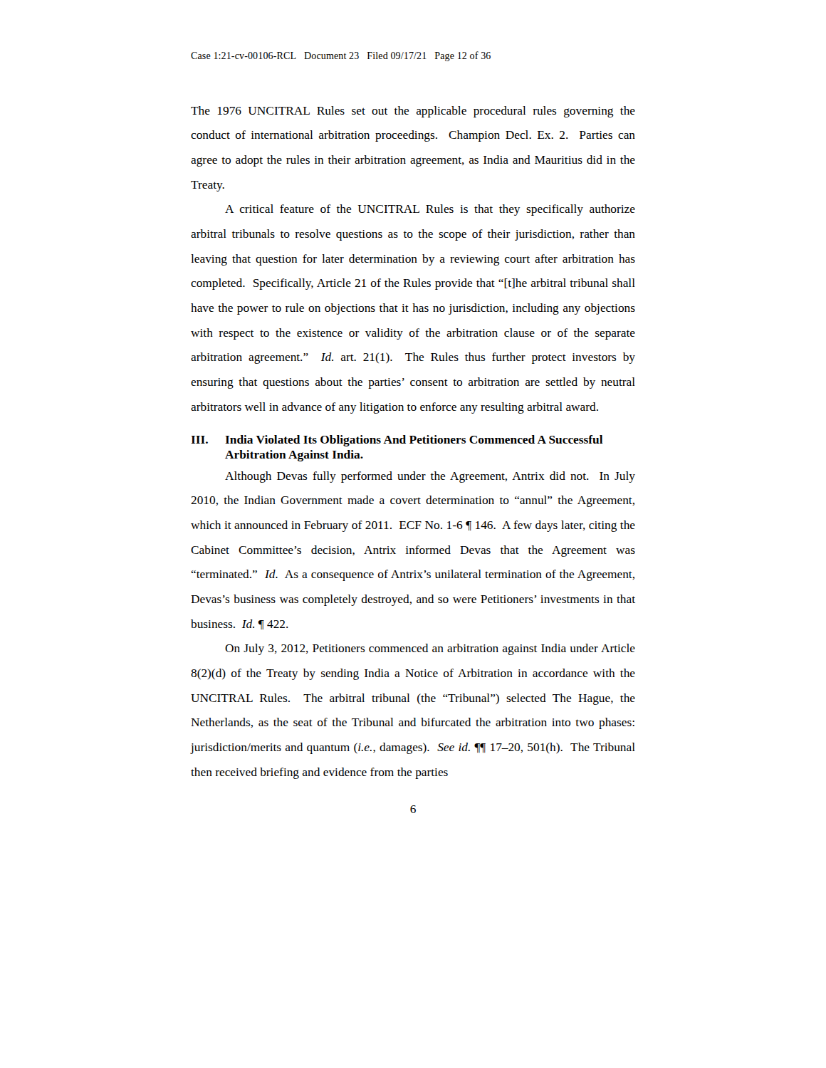Case 1:21-cv-00106-RCL Document 23 Filed 09/17/21 Page 12 of 36
The 1976 UNCITRAL Rules set out the applicable procedural rules governing the conduct of international arbitration proceedings. Champion Decl. Ex. 2. Parties can agree to adopt the rules in their arbitration agreement, as India and Mauritius did in the Treaty.
A critical feature of the UNCITRAL Rules is that they specifically authorize arbitral tribunals to resolve questions as to the scope of their jurisdiction, rather than leaving that question for later determination by a reviewing court after arbitration has completed. Specifically, Article 21 of the Rules provide that “[t]he arbitral tribunal shall have the power to rule on objections that it has no jurisdiction, including any objections with respect to the existence or validity of the arbitration clause or of the separate arbitration agreement.” Id. art. 21(1). The Rules thus further protect investors by ensuring that questions about the parties’ consent to arbitration are settled by neutral arbitrators well in advance of any litigation to enforce any resulting arbitral award.
III. India Violated Its Obligations And Petitioners Commenced A Successful Arbitration Against India.
Although Devas fully performed under the Agreement, Antrix did not. In July 2010, the Indian Government made a covert determination to “annul” the Agreement, which it announced in February of 2011. ECF No. 1-6 ¶ 146. A few days later, citing the Cabinet Committee’s decision, Antrix informed Devas that the Agreement was “terminated.” Id. As a consequence of Antrix’s unilateral termination of the Agreement, Devas’s business was completely destroyed, and so were Petitioners’ investments in that business. Id. ¶ 422.
On July 3, 2012, Petitioners commenced an arbitration against India under Article 8(2)(d) of the Treaty by sending India a Notice of Arbitration in accordance with the UNCITRAL Rules. The arbitral tribunal (the “Tribunal”) selected The Hague, the Netherlands, as the seat of the Tribunal and bifurcated the arbitration into two phases: jurisdiction/merits and quantum (i.e., damages). See id. ¶¶ 17–20, 501(h). The Tribunal then received briefing and evidence from the parties
6